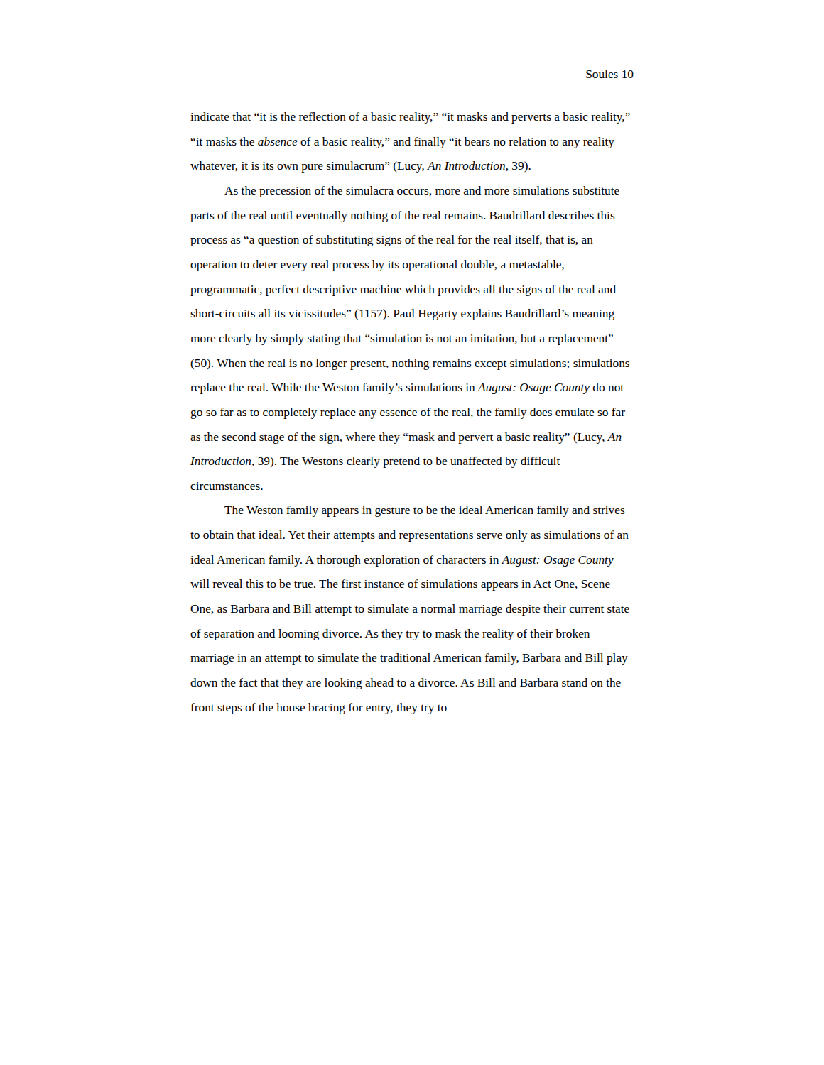Soules 10
indicate that “it is the reflection of a basic reality,” “it masks and perverts a basic reality,” “it masks the absence of a basic reality,” and finally “it bears no relation to any reality whatever, it is its own pure simulacrum” (Lucy, An Introduction, 39).
As the precession of the simulacra occurs, more and more simulations substitute parts of the real until eventually nothing of the real remains. Baudrillard describes this process as “a question of substituting signs of the real for the real itself, that is, an operation to deter every real process by its operational double, a metastable, programmatic, perfect descriptive machine which provides all the signs of the real and short-circuits all its vicissitudes” (1157). Paul Hegarty explains Baudrillard’s meaning more clearly by simply stating that “simulation is not an imitation, but a replacement” (50). When the real is no longer present, nothing remains except simulations; simulations replace the real. While the Weston family’s simulations in August: Osage County do not go so far as to completely replace any essence of the real, the family does emulate so far as the second stage of the sign, where they “mask and pervert a basic reality” (Lucy, An Introduction, 39). The Westons clearly pretend to be unaffected by difficult circumstances.
The Weston family appears in gesture to be the ideal American family and strives to obtain that ideal. Yet their attempts and representations serve only as simulations of an ideal American family. A thorough exploration of characters in August: Osage County will reveal this to be true. The first instance of simulations appears in Act One, Scene One, as Barbara and Bill attempt to simulate a normal marriage despite their current state of separation and looming divorce. As they try to mask the reality of their broken marriage in an attempt to simulate the traditional American family, Barbara and Bill play down the fact that they are looking ahead to a divorce. As Bill and Barbara stand on the front steps of the house bracing for entry, they try to